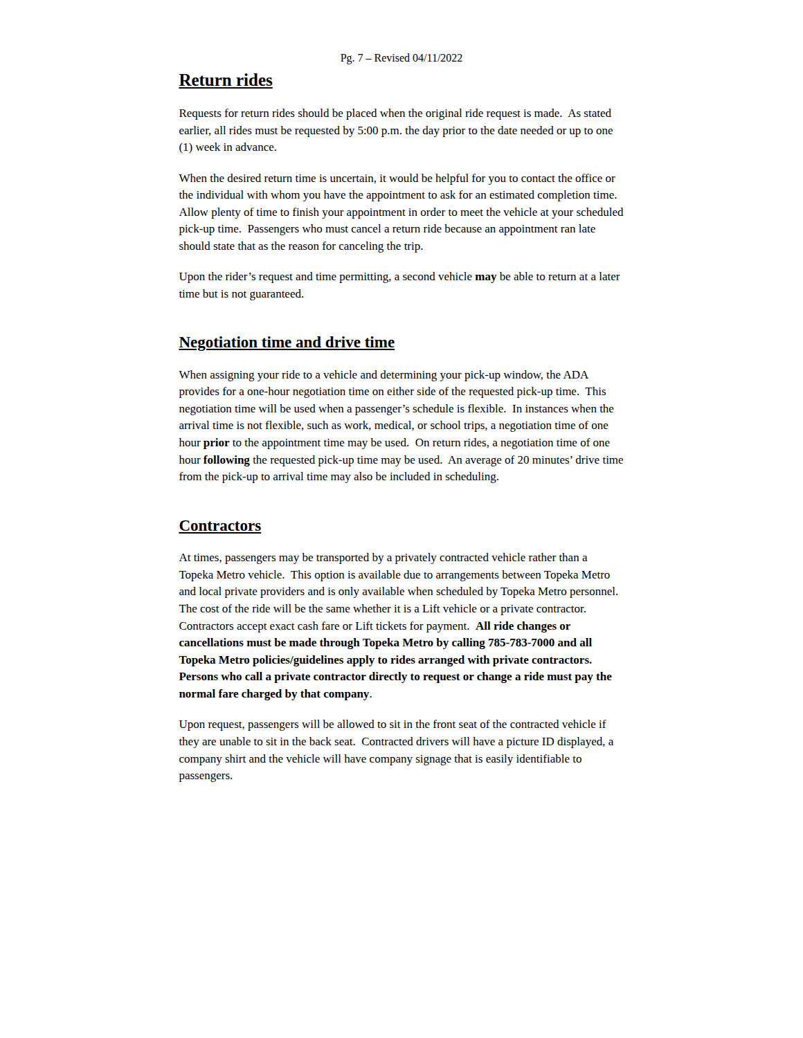Pg. 7 – Revised 04/11/2022
Return rides
Requests for return rides should be placed when the original ride request is made. As stated earlier, all rides must be requested by 5:00 p.m. the day prior to the date needed or up to one (1) week in advance.
When the desired return time is uncertain, it would be helpful for you to contact the office or the individual with whom you have the appointment to ask for an estimated completion time. Allow plenty of time to finish your appointment in order to meet the vehicle at your scheduled pick-up time. Passengers who must cancel a return ride because an appointment ran late should state that as the reason for canceling the trip.
Upon the rider’s request and time permitting, a second vehicle may be able to return at a later time but is not guaranteed.
Negotiation time and drive time
When assigning your ride to a vehicle and determining your pick-up window, the ADA provides for a one-hour negotiation time on either side of the requested pick-up time. This negotiation time will be used when a passenger’s schedule is flexible. In instances when the arrival time is not flexible, such as work, medical, or school trips, a negotiation time of one hour prior to the appointment time may be used. On return rides, a negotiation time of one hour following the requested pick-up time may be used. An average of 20 minutes’ drive time from the pick-up to arrival time may also be included in scheduling.
Contractors
At times, passengers may be transported by a privately contracted vehicle rather than a Topeka Metro vehicle. This option is available due to arrangements between Topeka Metro and local private providers and is only available when scheduled by Topeka Metro personnel. The cost of the ride will be the same whether it is a Lift vehicle or a private contractor. Contractors accept exact cash fare or Lift tickets for payment. All ride changes or cancellations must be made through Topeka Metro by calling 785-783-7000 and all Topeka Metro policies/guidelines apply to rides arranged with private contractors. Persons who call a private contractor directly to request or change a ride must pay the normal fare charged by that company.
Upon request, passengers will be allowed to sit in the front seat of the contracted vehicle if they are unable to sit in the back seat. Contracted drivers will have a picture ID displayed, a company shirt and the vehicle will have company signage that is easily identifiable to passengers.